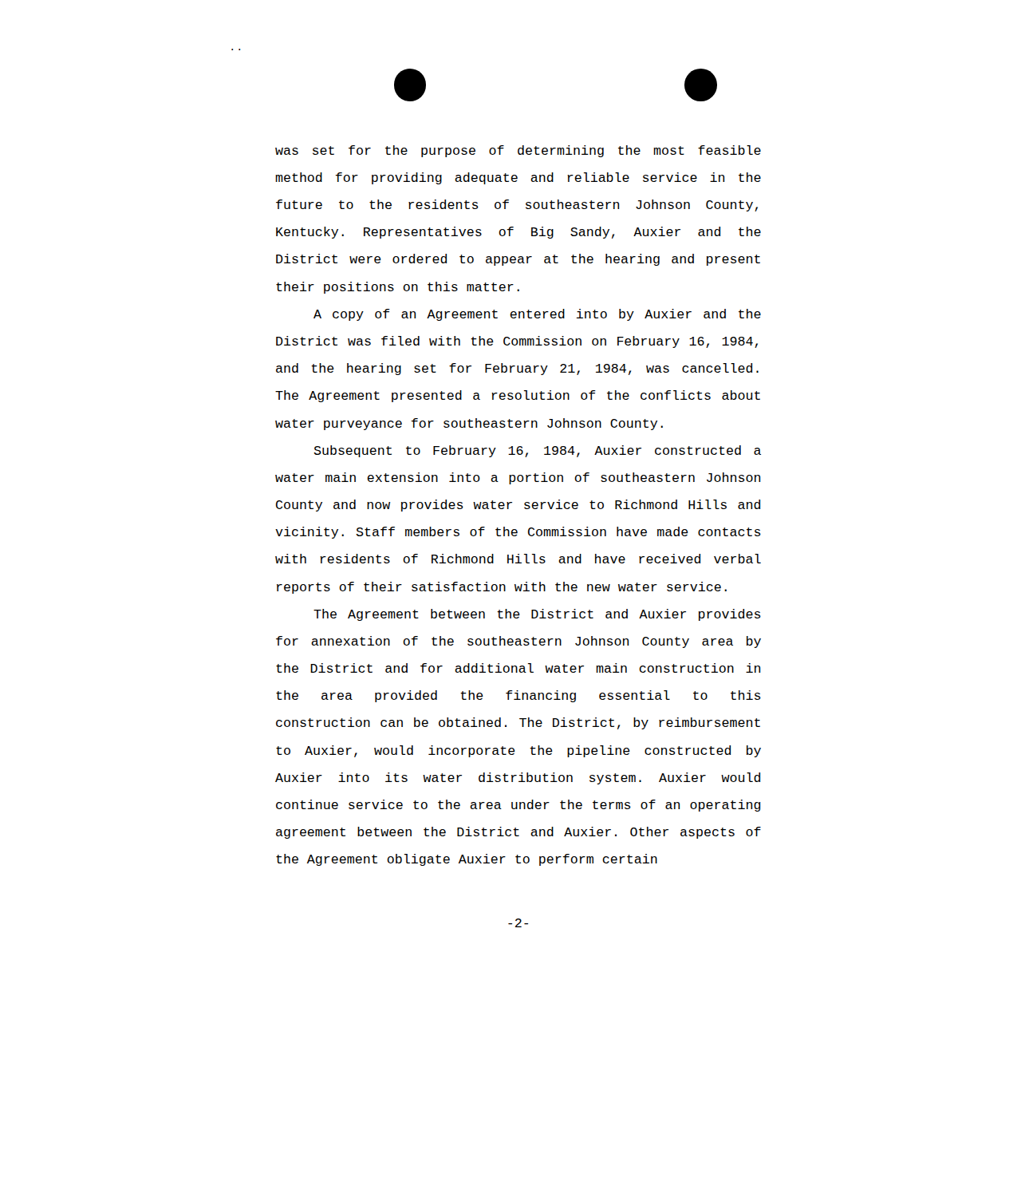..
was set for the purpose of determining the most feasible method for providing adequate and reliable service in the future to the residents of southeastern Johnson County, Kentucky. Representatives of Big Sandy, Auxier and the District were ordered to appear at the hearing and present their positions on this matter.
A copy of an Agreement entered into by Auxier and the District was filed with the Commission on February 16, 1984, and the hearing set for February 21, 1984, was cancelled. The Agreement presented a resolution of the conflicts about water purveyance for southeastern Johnson County.
Subsequent to February 16, 1984, Auxier constructed a water main extension into a portion of southeastern Johnson County and now provides water service to Richmond Hills and vicinity. Staff members of the Commission have made contacts with residents of Richmond Hills and have received verbal reports of their satisfaction with the new water service.
The Agreement between the District and Auxier provides for annexation of the southeastern Johnson County area by the District and for additional water main construction in the area provided the financing essential to this construction can be obtained. The District, by reimbursement to Auxier, would incorporate the pipeline constructed by Auxier into its water distribution system. Auxier would continue service to the area under the terms of an operating agreement between the District and Auxier. Other aspects of the Agreement obligate Auxier to perform certain
-2-